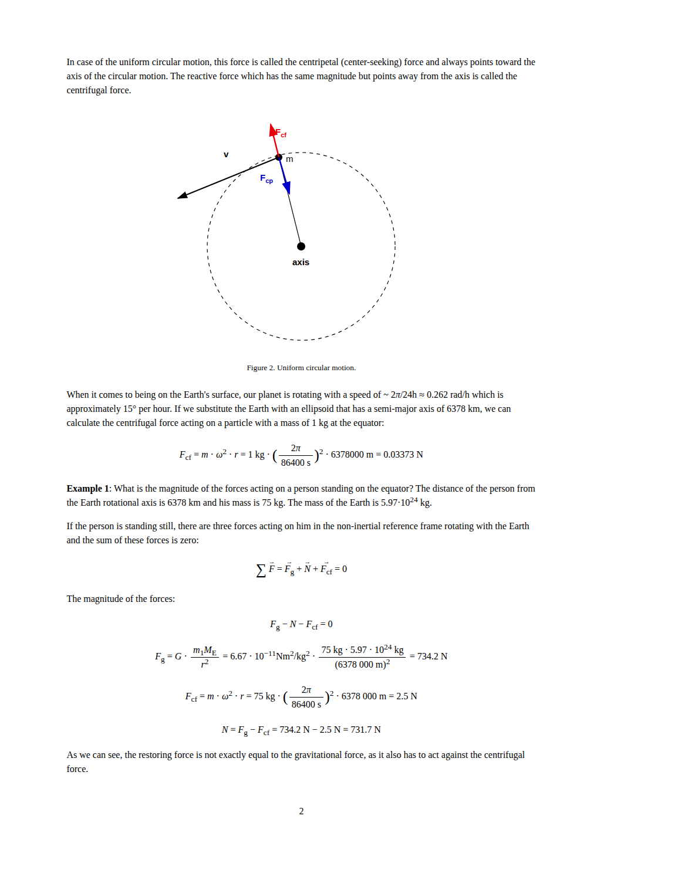In case of the uniform circular motion, this force is called the centripetal (center-seeking) force and always points toward the axis of the circular motion. The reactive force which has the same magnitude but points away from the axis is called the centrifugal force.
axis m Fcf Fcp v
Figure 2. Uniform circular motion.
When it comes to being on the Earth's surface, our planet is rotating with a speed of ~ 2π/24h ≈ 0.262 rad/h which is approximately 15° per hour. If we substitute the Earth with an ellipsoid that has a semi-major axis of 6378 km, we can calculate the centrifugal force acting on a particle with a mass of 1 kg at the equator:
Fcf = m · ω2 · r = 1 kg · (2π 86400 s)2 · 6378000 m = 0.03373 N
Example 1: What is the magnitude of the forces acting on a person standing on the equator? The distance of the person from the Earth rotational axis is 6378 km and his mass is 75 kg. The mass of the Earth is 5.97·1024 kg.
If the person is standing still, there are three forces acting on him in the non-inertial reference frame rotating with the Earth and the sum of these forces is zero:
∑ F = Fg + N + Fcf = 0
The magnitude of the forces:
Fg − N − Fcf = 0
Fg = G · m1ME r2 = 6.67 · 10−11Nm2/kg2 · 75 kg · 5.97 · 1024 kg(6378 000 m)2 = 734.2 N
Fcf = m · ω2 · r = 75 kg · (2π 86400 s)2 · 6378 000 m = 2.5 N
N = Fg − Fcf = 734.2 N − 2.5 N = 731.7 N
As we can see, the restoring force is not exactly equal to the gravitational force, as it also has to act against the centrifugal force.
2